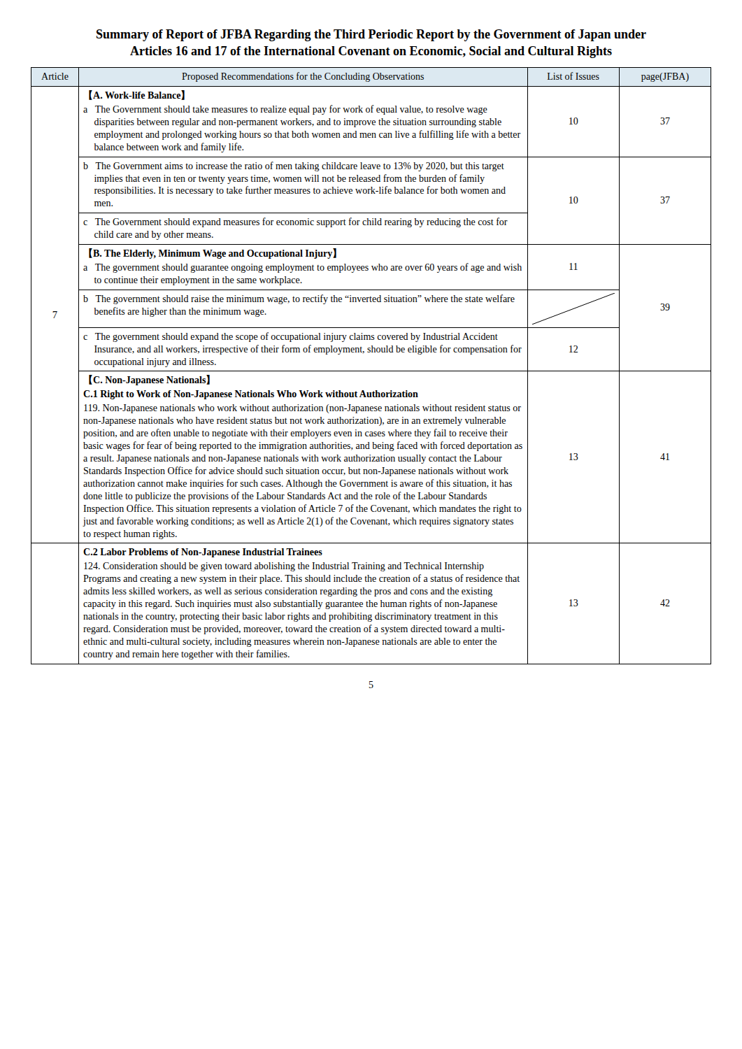Summary of Report of JFBA Regarding the Third Periodic Report by the Government of Japan under
Articles 16 and 17 of the International Covenant on Economic, Social and Cultural Rights
| Article | Proposed Recommendations for the Concluding Observations | List of Issues | page(JFBA) |
| --- | --- | --- | --- |
| 7 | 【A. Work-life Balance】 a The Government should take measures to realize equal pay for work of equal value, to resolve wage disparities between regular and non-permanent workers, and to improve the situation surrounding stable employment and prolonged working hours so that both women and men can live a fulfilling life with a better balance between work and family life. | 10 | 37 |
| b The Government aims to increase the ratio of men taking childcare leave to 13% by 2020, but this target implies that even in ten or twenty years time, women will not be released from the burden of family responsibilities. It is necessary to take further measures to achieve work-life balance for both women and men. | 10 | 37 |
| c The Government should expand measures for economic support for child rearing by reducing the cost for child care and by other means. |
| 【B. The Elderly, Minimum Wage and Occupational Injury】 a The government should guarantee ongoing employment to employees who are over 60 years of age and wish to continue their employment in the same workplace. | 11 | 39 |
| b The government should raise the minimum wage, to rectify the “inverted situation” where the state welfare benefits are higher than the minimum wage. | |
| c The government should expand the scope of occupational injury claims covered by Industrial Accident Insurance, and all workers, irrespective of their form of employment, should be eligible for compensation for occupational injury and illness. | 12 |
| 【C. Non-Japanese Nationals】 C.1 Right to Work of Non-Japanese Nationals Who Work without Authorization 119. Non-Japanese nationals who work without authorization (non-Japanese nationals without resident status or non-Japanese nationals who have resident status but not work authorization), are in an extremely vulnerable position, and are often unable to negotiate with their employers even in cases where they fail to receive their basic wages for fear of being reported to the immigration authorities, and being faced with forced deportation as a result. Japanese nationals and non-Japanese nationals with work authorization usually contact the Labour Standards Inspection Office for advice should such situation occur, but non-Japanese nationals without work authorization cannot make inquiries for such cases. Although the Government is aware of this situation, it has done little to publicize the provisions of the Labour Standards Act and the role of the Labour Standards Inspection Office. This situation represents a violation of Article 7 of the Covenant, which mandates the right to just and favorable working conditions; as well as Article 2(1) of the Covenant, which requires signatory states to respect human rights. | 13 | 41 |
| | C.2 Labor Problems of Non-Japanese Industrial Trainees 124. Consideration should be given toward abolishing the Industrial Training and Technical Internship Programs and creating a new system in their place. This should include the creation of a status of residence that admits less skilled workers, as well as serious consideration regarding the pros and cons and the existing capacity in this regard. Such inquiries must also substantially guarantee the human rights of non-Japanese nationals in the country, protecting their basic labor rights and prohibiting discriminatory treatment in this regard. Consideration must be provided, moreover, toward the creation of a system directed toward a multi-ethnic and multi-cultural society, including measures wherein non-Japanese nationals are able to enter the country and remain here together with their families. | 13 | 42 |
5